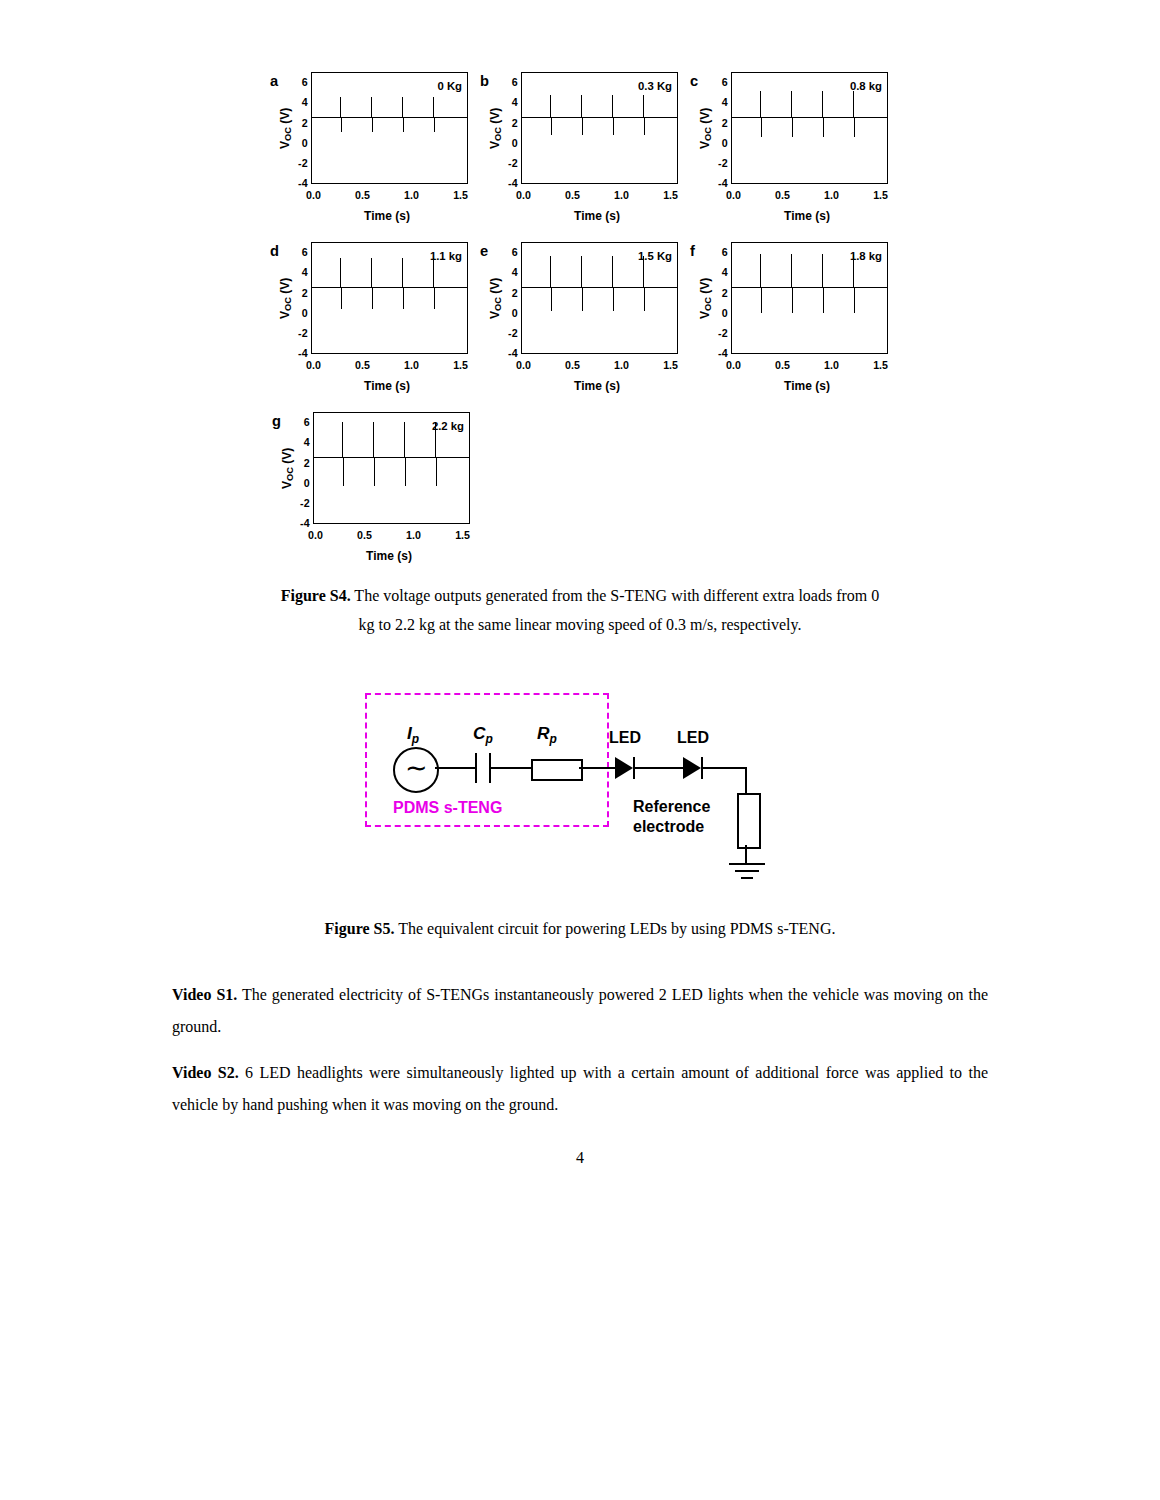a
VOC (V)
6420-2-4
0 Kg
0.00.51.01.5
Time (s)
b
VOC (V)
6420-2-4
0.3 Kg
0.00.51.01.5
Time (s)
c
VOC (V)
6420-2-4
0.8 kg
0.00.51.01.5
Time (s)
d
VOC (V)
6420-2-4
1.1 kg
0.00.51.01.5
Time (s)
e
VOC (V)
6420-2-4
1.5 Kg
0.00.51.01.5
Time (s)
f
VOC (V)
6420-2-4
1.8 kg
0.00.51.01.5
Time (s)
g
VOC (V)
6420-2-4
2.2 kg
0.00.51.01.5
Time (s)
Figure S4. The voltage outputs generated from the S-TENG with different extra loads from 0 kg to 2.2 kg at the same linear moving speed of 0.3 m/s, respectively.
PDMS s-TENG
Ip
Cp
Rp
LED
LED
Reference
electrode
Figure S5. The equivalent circuit for powering LEDs by using PDMS s-TENG.
Video S1. The generated electricity of S-TENGs instantaneously powered 2 LED lights when the vehicle was moving on the ground.
Video S2. 6 LED headlights were simultaneously lighted up with a certain amount of additional force was applied to the vehicle by hand pushing when it was moving on the ground.
4